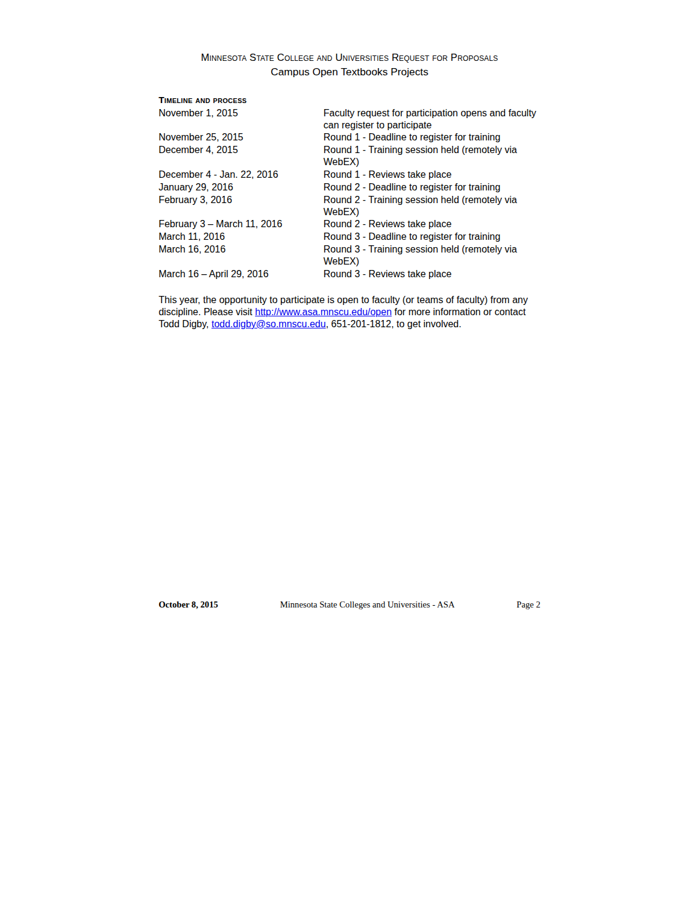Minnesota State College and Universities Request for Proposals
Campus Open Textbooks Projects
Timeline and process
| November 1, 2015 | Faculty request for participation opens and faculty can register to participate |
| November 25, 2015 | Round 1 - Deadline to register for training |
| December 4, 2015 | Round 1 - Training session held (remotely via WebEX) |
| December 4 - Jan. 22, 2016 | Round 1 - Reviews take place |
| January 29, 2016 | Round 2 - Deadline to register for training |
| February 3, 2016 | Round 2 - Training session held (remotely via WebEX) |
| February 3 – March 11, 2016 | Round 2 - Reviews take place |
| March 11, 2016 | Round 3 - Deadline to register for training |
| March 16, 2016 | Round 3 - Training session held (remotely via WebEX) |
| March 16 – April 29, 2016 | Round 3 - Reviews take place |
This year, the opportunity to participate is open to faculty (or teams of faculty) from any discipline. Please visit http://www.asa.mnscu.edu/open for more information or contact Todd Digby, todd.digby@so.mnscu.edu, 651-201-1812, to get involved.
October 8, 2015 Minnesota State Colleges and Universities - ASA Page 2